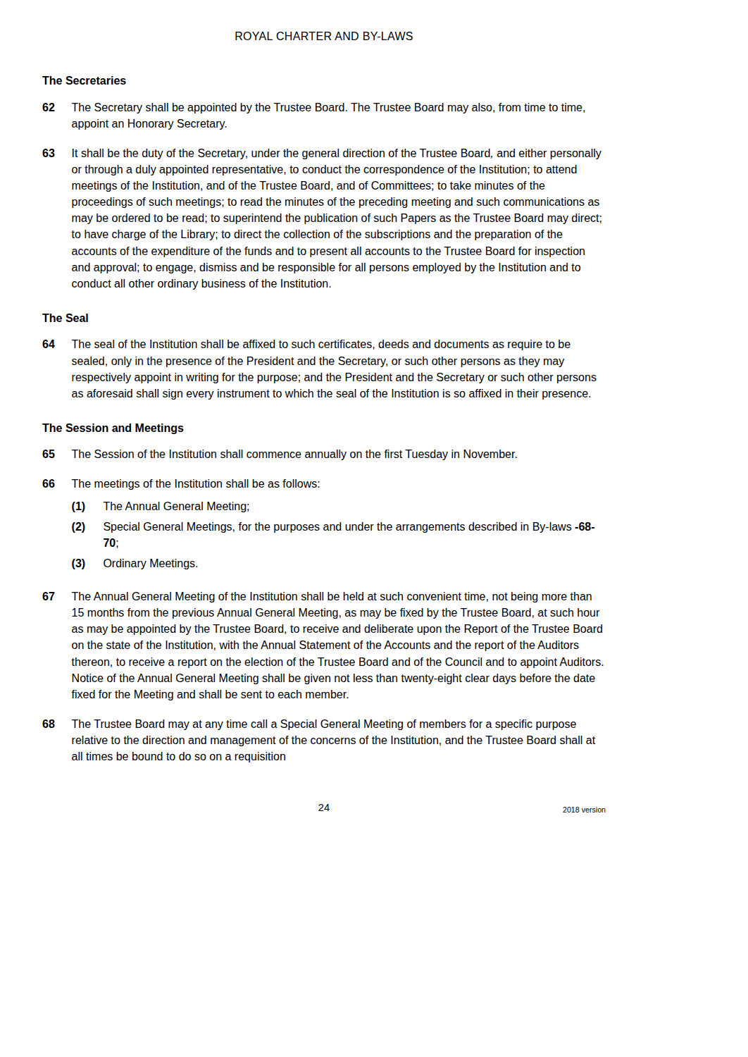ROYAL CHARTER AND BY-LAWS
The Secretaries
62
The Secretary shall be appointed by the Trustee Board. The Trustee Board may also, from time to time, appoint an Honorary Secretary.
63
It shall be the duty of the Secretary, under the general direction of the Trustee Board, and either personally or through a duly appointed representative, to conduct the correspondence of the Institution; to attend meetings of the Institution, and of the Trustee Board, and of Committees; to take minutes of the proceedings of such meetings; to read the minutes of the preceding meeting and such communications as may be ordered to be read; to superintend the publication of such Papers as the Trustee Board may direct; to have charge of the Library; to direct the collection of the subscriptions and the preparation of the accounts of the expenditure of the funds and to present all accounts to the Trustee Board for inspection and approval; to engage, dismiss and be responsible for all persons employed by the Institution and to conduct all other ordinary business of the Institution.
The Seal
64
The seal of the Institution shall be affixed to such certificates, deeds and documents as require to be sealed, only in the presence of the President and the Secretary, or such other persons as they may respectively appoint in writing for the purpose; and the President and the Secretary or such other persons as aforesaid shall sign every instrument to which the seal of the Institution is so affixed in their presence.
The Session and Meetings
65
The Session of the Institution shall commence annually on the first Tuesday in November.
66
The meetings of the Institution shall be as follows:
(1) The Annual General Meeting;
(2) Special General Meetings, for the purposes and under the arrangements described in By-laws -68-70;
(3) Ordinary Meetings.
67
The Annual General Meeting of the Institution shall be held at such convenient time, not being more than 15 months from the previous Annual General Meeting, as may be fixed by the Trustee Board, at such hour as may be appointed by the Trustee Board, to receive and deliberate upon the Report of the Trustee Board on the state of the Institution, with the Annual Statement of the Accounts and the report of the Auditors thereon, to receive a report on the election of the Trustee Board and of the Council and to appoint Auditors. Notice of the Annual General Meeting shall be given not less than twenty-eight clear days before the date fixed for the Meeting and shall be sent to each member.
68
The Trustee Board may at any time call a Special General Meeting of members for a specific purpose relative to the direction and management of the concerns of the Institution, and the Trustee Board shall at all times be bound to do so on a requisition
24 2018 version